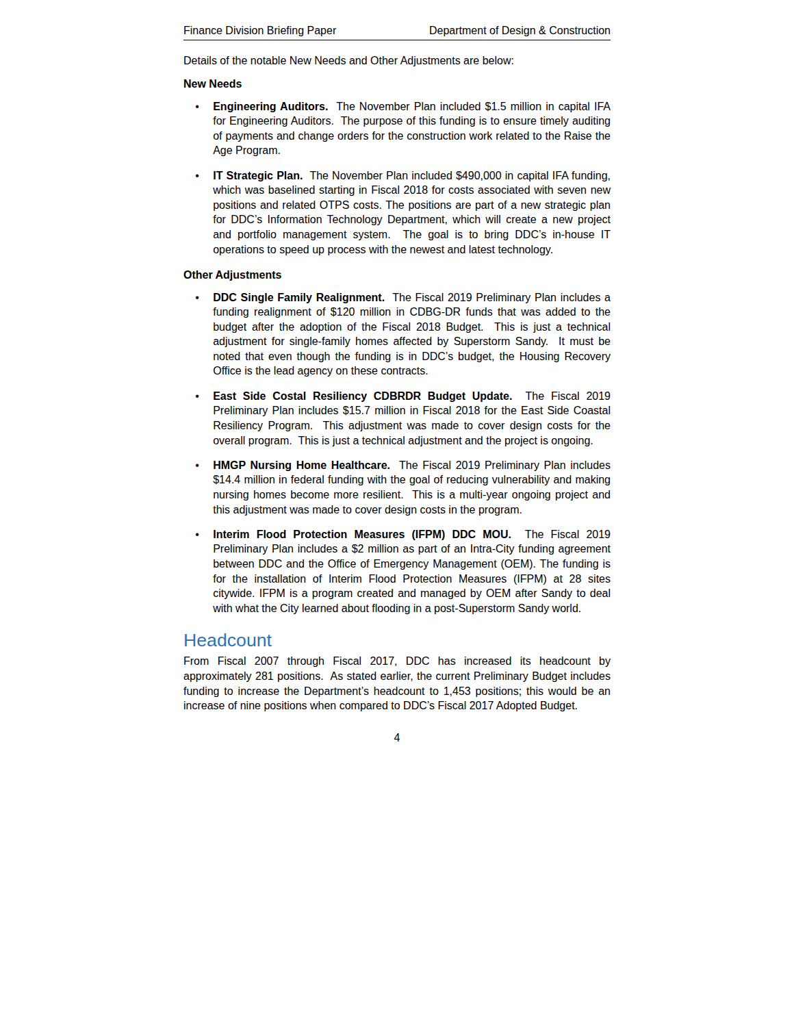Finance Division Briefing Paper
Department of Design & Construction
Details of the notable New Needs and Other Adjustments are below:
New Needs
Engineering Auditors. The November Plan included $1.5 million in capital IFA for Engineering Auditors. The purpose of this funding is to ensure timely auditing of payments and change orders for the construction work related to the Raise the Age Program.
IT Strategic Plan. The November Plan included $490,000 in capital IFA funding, which was baselined starting in Fiscal 2018 for costs associated with seven new positions and related OTPS costs. The positions are part of a new strategic plan for DDC’s Information Technology Department, which will create a new project and portfolio management system. The goal is to bring DDC’s in-house IT operations to speed up process with the newest and latest technology.
Other Adjustments
DDC Single Family Realignment. The Fiscal 2019 Preliminary Plan includes a funding realignment of $120 million in CDBG-DR funds that was added to the budget after the adoption of the Fiscal 2018 Budget. This is just a technical adjustment for single-family homes affected by Superstorm Sandy. It must be noted that even though the funding is in DDC’s budget, the Housing Recovery Office is the lead agency on these contracts.
East Side Costal Resiliency CDBRDR Budget Update. The Fiscal 2019 Preliminary Plan includes $15.7 million in Fiscal 2018 for the East Side Coastal Resiliency Program. This adjustment was made to cover design costs for the overall program. This is just a technical adjustment and the project is ongoing.
HMGP Nursing Home Healthcare. The Fiscal 2019 Preliminary Plan includes $14.4 million in federal funding with the goal of reducing vulnerability and making nursing homes become more resilient. This is a multi-year ongoing project and this adjustment was made to cover design costs in the program.
Interim Flood Protection Measures (IFPM) DDC MOU. The Fiscal 2019 Preliminary Plan includes a $2 million as part of an Intra-City funding agreement between DDC and the Office of Emergency Management (OEM). The funding is for the installation of Interim Flood Protection Measures (IFPM) at 28 sites citywide. IFPM is a program created and managed by OEM after Sandy to deal with what the City learned about flooding in a post-Superstorm Sandy world.
Headcount
From Fiscal 2007 through Fiscal 2017, DDC has increased its headcount by approximately 281 positions. As stated earlier, the current Preliminary Budget includes funding to increase the Department’s headcount to 1,453 positions; this would be an increase of nine positions when compared to DDC’s Fiscal 2017 Adopted Budget.
4